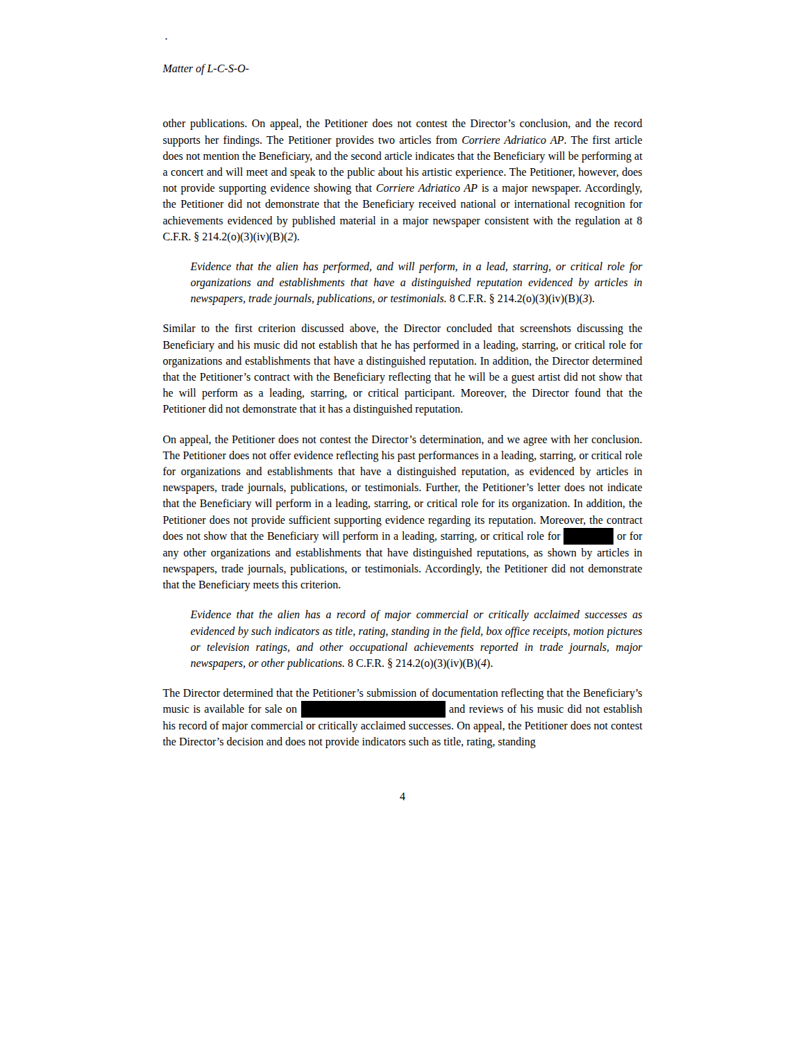.
Matter of L-C-S-O-
other publications. On appeal, the Petitioner does not contest the Director’s conclusion, and the record supports her findings. The Petitioner provides two articles from Corriere Adriatico AP. The first article does not mention the Beneficiary, and the second article indicates that the Beneficiary will be performing at a concert and will meet and speak to the public about his artistic experience. The Petitioner, however, does not provide supporting evidence showing that Corriere Adriatico AP is a major newspaper. Accordingly, the Petitioner did not demonstrate that the Beneficiary received national or international recognition for achievements evidenced by published material in a major newspaper consistent with the regulation at 8 C.F.R. § 214.2(o)(3)(iv)(B)(2).
Evidence that the alien has performed, and will perform, in a lead, starring, or critical role for organizations and establishments that have a distinguished reputation evidenced by articles in newspapers, trade journals, publications, or testimonials. 8 C.F.R. § 214.2(o)(3)(iv)(B)(3).
Similar to the first criterion discussed above, the Director concluded that screenshots discussing the Beneficiary and his music did not establish that he has performed in a leading, starring, or critical role for organizations and establishments that have a distinguished reputation. In addition, the Director determined that the Petitioner’s contract with the Beneficiary reflecting that he will be a guest artist did not show that he will perform as a leading, starring, or critical participant. Moreover, the Director found that the Petitioner did not demonstrate that it has a distinguished reputation.
On appeal, the Petitioner does not contest the Director’s determination, and we agree with her conclusion. The Petitioner does not offer evidence reflecting his past performances in a leading, starring, or critical role for organizations and establishments that have a distinguished reputation, as evidenced by articles in newspapers, trade journals, publications, or testimonials. Further, the Petitioner’s letter does not indicate that the Beneficiary will perform in a leading, starring, or critical role for its organization. In addition, the Petitioner does not provide sufficient supporting evidence regarding its reputation. Moreover, the contract does not show that the Beneficiary will perform in a leading, starring, or critical role for or for any other organizations and establishments that have distinguished reputations, as shown by articles in newspapers, trade journals, publications, or testimonials. Accordingly, the Petitioner did not demonstrate that the Beneficiary meets this criterion.
Evidence that the alien has a record of major commercial or critically acclaimed successes as evidenced by such indicators as title, rating, standing in the field, box office receipts, motion pictures or television ratings, and other occupational achievements reported in trade journals, major newspapers, or other publications. 8 C.F.R. § 214.2(o)(3)(iv)(B)(4).
The Director determined that the Petitioner’s submission of documentation reflecting that the Beneficiary’s music is available for sale on and reviews of his music did not establish his record of major commercial or critically acclaimed successes. On appeal, the Petitioner does not contest the Director’s decision and does not provide indicators such as title, rating, standing
4